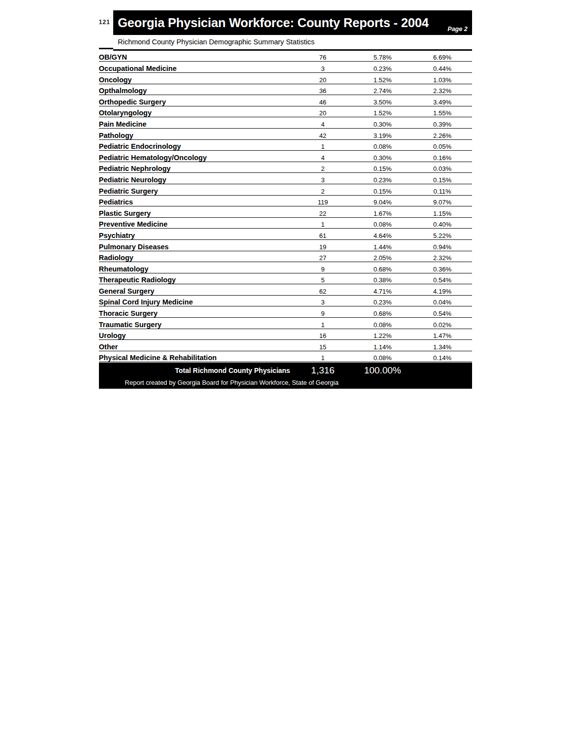121
Georgia Physician Workforce: County Reports - 2004
Page 2
Richmond County Physician Demographic Summary Statistics
| OB/GYN | 76 | 5.78% | 6.69% |
| Occupational Medicine | 3 | 0.23% | 0.44% |
| Oncology | 20 | 1.52% | 1.03% |
| Opthalmology | 36 | 2.74% | 2.32% |
| Orthopedic Surgery | 46 | 3.50% | 3.49% |
| Otolaryngology | 20 | 1.52% | 1.55% |
| Pain Medicine | 4 | 0.30% | 0.39% |
| Pathology | 42 | 3.19% | 2.26% |
| Pediatric Endocrinology | 1 | 0.08% | 0.05% |
| Pediatric Hematology/Oncology | 4 | 0.30% | 0.16% |
| Pediatric Nephrology | 2 | 0.15% | 0.03% |
| Pediatric Neurology | 3 | 0.23% | 0.15% |
| Pediatric Surgery | 2 | 0.15% | 0.11% |
| Pediatrics | 119 | 9.04% | 9.07% |
| Plastic Surgery | 22 | 1.67% | 1.15% |
| Preventive Medicine | 1 | 0.08% | 0.40% |
| Psychiatry | 61 | 4.64% | 5.22% |
| Pulmonary Diseases | 19 | 1.44% | 0.94% |
| Radiology | 27 | 2.05% | 2.32% |
| Rheumatology | 9 | 0.68% | 0.36% |
| Therapeutic Radiology | 5 | 0.38% | 0.54% |
| General Surgery | 62 | 4.71% | 4.19% |
| Spinal Cord Injury Medicine | 3 | 0.23% | 0.04% |
| Thoracic Surgery | 9 | 0.68% | 0.54% |
| Traumatic Surgery | 1 | 0.08% | 0.02% |
| Urology | 16 | 1.22% | 1.47% |
| Other | 15 | 1.14% | 1.34% |
| Physical Medicine & Rehabilitation | 1 | 0.08% | 0.14% |
| Total Richmond County Physicians | 1,316 | 100.00% | |
Report created by Georgia Board for Physician Workforce, State of Georgia